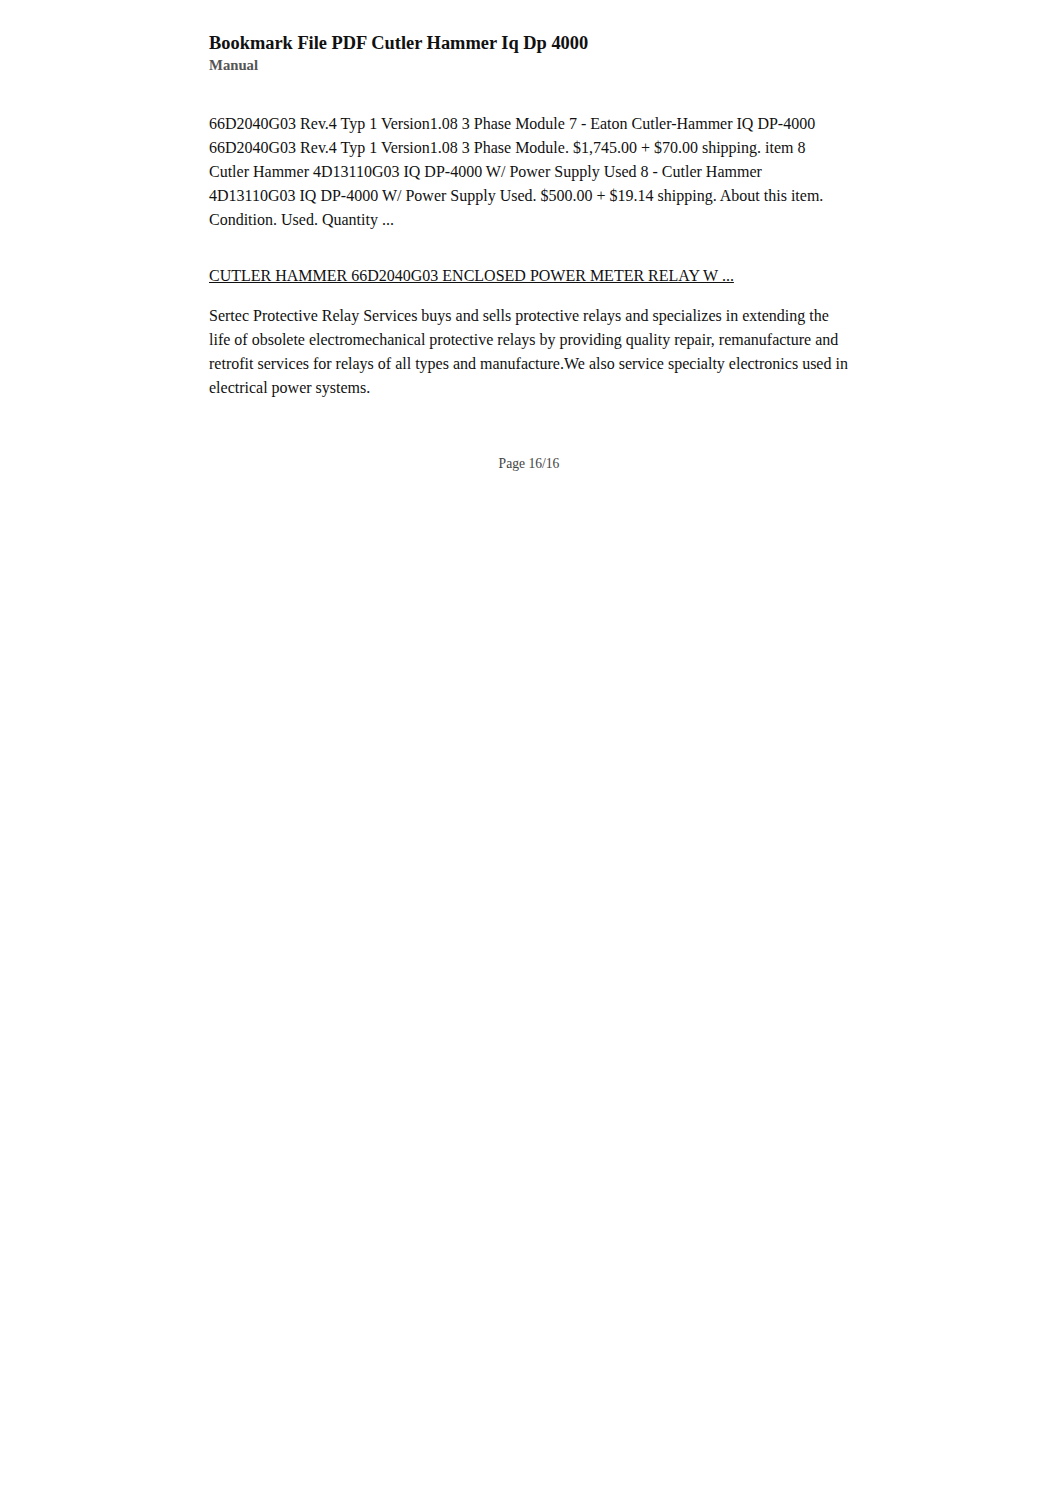Bookmark File PDF Cutler Hammer Iq Dp 4000 Manual
66D2040G03 Rev.4 Typ 1 Version1.08 3 Phase Module 7 - Eaton Cutler-Hammer IQ DP-4000 66D2040G03 Rev.4 Typ 1 Version1.08 3 Phase Module. $1,745.00 + $70.00 shipping. item 8 Cutler Hammer 4D13110G03 IQ DP-4000 W/ Power Supply Used 8 - Cutler Hammer 4D13110G03 IQ DP-4000 W/ Power Supply Used. $500.00 + $19.14 shipping. About this item. Condition. Used. Quantity ...
CUTLER HAMMER 66D2040G03 ENCLOSED POWER METER RELAY W ...
Sertec Protective Relay Services buys and sells protective relays and specializes in extending the life of obsolete electromechanical protective relays by providing quality repair, remanufacture and retrofit services for relays of all types and manufacture.We also service specialty electronics used in electrical power systems.
Page 16/16